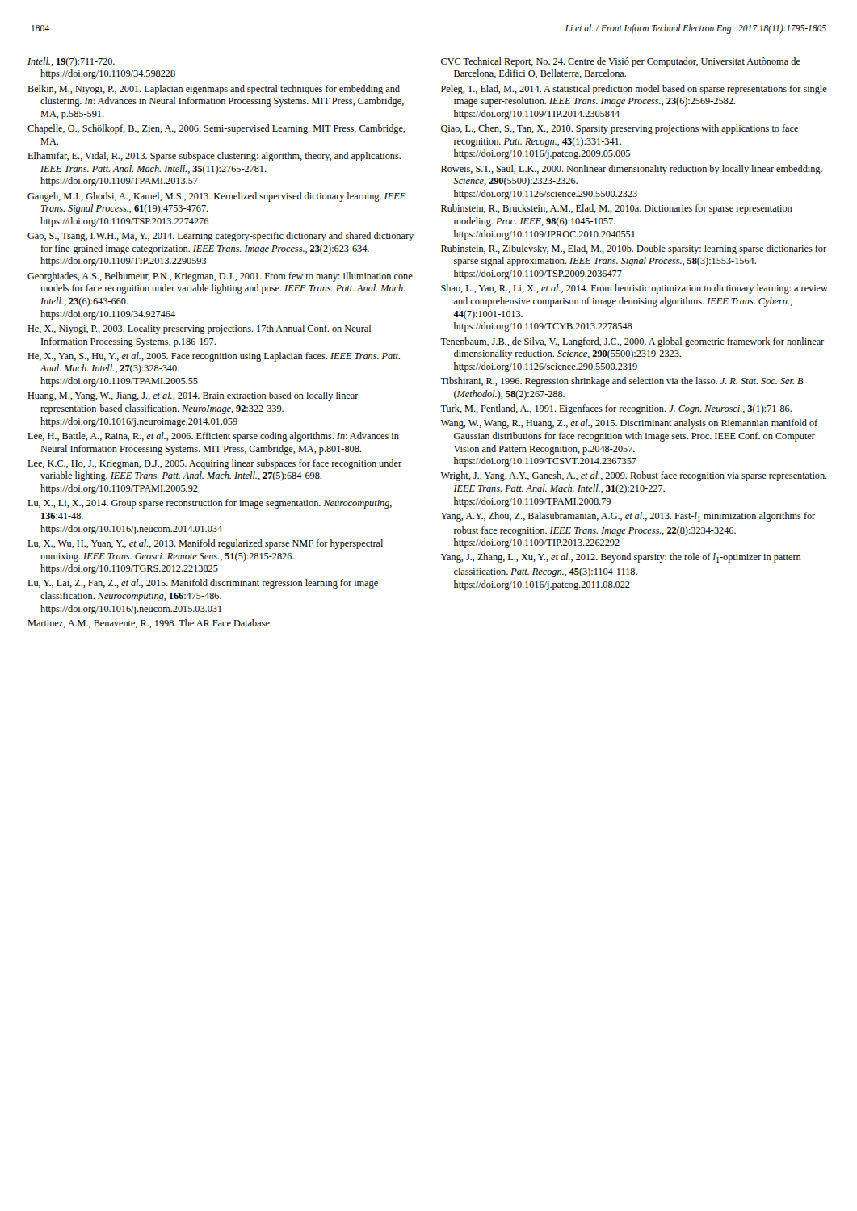1804 Li et al. / Front Inform Technol Electron Eng 2017 18(11):1795-1805
Intell., 19(7):711-720.
https://doi.org/10.1109/34.598228
Belkin, M., Niyogi, P., 2001. Laplacian eigenmaps and spectral techniques for embedding and clustering. In: Advances in Neural Information Processing Systems. MIT Press, Cambridge, MA, p.585-591.
Chapelle, O., Schölkopf, B., Zien, A., 2006. Semi-supervised Learning. MIT Press, Cambridge, MA.
Elhamifar, E., Vidal, R., 2013. Sparse subspace clustering: algorithm, theory, and applications. IEEE Trans. Patt. Anal. Mach. Intell., 35(11):2765-2781.
https://doi.org/10.1109/TPAMI.2013.57
Gangeh, M.J., Ghodsi, A., Kamel, M.S., 2013. Kernelized supervised dictionary learning. IEEE Trans. Signal Process., 61(19):4753-4767.
https://doi.org/10.1109/TSP.2013.2274276
Gao, S., Tsang, I.W.H., Ma, Y., 2014. Learning category-specific dictionary and shared dictionary for fine-grained image categorization. IEEE Trans. Image Process., 23(2):623-634. https://doi.org/10.1109/TIP.2013.2290593
Georghiades, A.S., Belhumeur, P.N., Kriegman, D.J., 2001. From few to many: illumination cone models for face recognition under variable lighting and pose. IEEE Trans. Patt. Anal. Mach. Intell., 23(6):643-660.
https://doi.org/10.1109/34.927464
He, X., Niyogi, P., 2003. Locality preserving projections. 17th Annual Conf. on Neural Information Processing Systems, p.186-197.
He, X., Yan, S., Hu, Y., et al., 2005. Face recognition using Laplacian faces. IEEE Trans. Patt. Anal. Mach. Intell., 27(3):328-340.
https://doi.org/10.1109/TPAMI.2005.55
Huang, M., Yang, W., Jiang, J., et al., 2014. Brain extraction based on locally linear representation-based classification. NeuroImage, 92:322-339.
https://doi.org/10.1016/j.neuroimage.2014.01.059
Lee, H., Battle, A., Raina, R., et al., 2006. Efficient sparse coding algorithms. In: Advances in Neural Information Processing Systems. MIT Press, Cambridge, MA, p.801-808.
Lee, K.C., Ho, J., Kriegman, D.J., 2005. Acquiring linear subspaces for face recognition under variable lighting. IEEE Trans. Patt. Anal. Mach. Intell., 27(5):684-698. https://doi.org/10.1109/TPAMI.2005.92
Lu, X., Li, X., 2014. Group sparse reconstruction for image segmentation. Neurocomputing, 136:41-48.
https://doi.org/10.1016/j.neucom.2014.01.034
Lu, X., Wu, H., Yuan, Y., et al., 2013. Manifold regularized sparse NMF for hyperspectral unmixing. IEEE Trans. Geosci. Remote Sens., 51(5):2815-2826.
https://doi.org/10.1109/TGRS.2012.2213825
Lu, Y., Lai, Z., Fan, Z., et al., 2015. Manifold discriminant regression learning for image classification. Neurocomputing, 166:475-486.
https://doi.org/10.1016/j.neucom.2015.03.031
Martinez, A.M., Benavente, R., 1998. The AR Face Database.
CVC Technical Report, No. 24. Centre de Visió per Computador, Universitat Autònoma de Barcelona, Edifici O, Bellaterra, Barcelona.
Peleg, T., Elad, M., 2014. A statistical prediction model based on sparse representations for single image super-resolution. IEEE Trans. Image Process., 23(6):2569-2582. https://doi.org/10.1109/TIP.2014.2305844
Qiao, L., Chen, S., Tan, X., 2010. Sparsity preserving projections with applications to face recognition. Patt. Recogn., 43(1):331-341.
https://doi.org/10.1016/j.patcog.2009.05.005
Roweis, S.T., Saul, L.K., 2000. Nonlinear dimensionality reduction by locally linear embedding. Science, 290(5500):2323-2326.
https://doi.org/10.1126/science.290.5500.2323
Rubinstein, R., Bruckstein, A.M., Elad, M., 2010a. Dictionaries for sparse representation modeling. Proc. IEEE, 98(6):1045-1057.
https://doi.org/10.1109/JPROC.2010.2040551
Rubinstein, R., Zibulevsky, M., Elad, M., 2010b. Double sparsity: learning sparse dictionaries for sparse signal approximation. IEEE Trans. Signal Process., 58(3):1553-1564.
https://doi.org/10.1109/TSP.2009.2036477
Shao, L., Yan, R., Li, X., et al., 2014. From heuristic optimization to dictionary learning: a review and comprehensive comparison of image denoising algorithms. IEEE Trans. Cybern., 44(7):1001-1013.
https://doi.org/10.1109/TCYB.2013.2278548
Tenenbaum, J.B., de Silva, V., Langford, J.C., 2000. A global geometric framework for nonlinear dimensionality reduction. Science, 290(5500):2319-2323.
https://doi.org/10.1126/science.290.5500.2319
Tibshirani, R., 1996. Regression shrinkage and selection via the lasso. J. R. Stat. Soc. Ser. B (Methodol.), 58(2):267-288.
Turk, M., Pentland, A., 1991. Eigenfaces for recognition. J. Cogn. Neurosci., 3(1):71-86.
Wang, W., Wang, R., Huang, Z., et al., 2015. Discriminant analysis on Riemannian manifold of Gaussian distributions for face recognition with image sets. Proc. IEEE Conf. on Computer Vision and Pattern Recognition, p.2048-2057.
https://doi.org/10.1109/TCSVT.2014.2367357
Wright, J., Yang, A.Y., Ganesh, A., et al., 2009. Robust face recognition via sparse representation. IEEE Trans. Patt. Anal. Mach. Intell., 31(2):210-227.
https://doi.org/10.1109/TPAMI.2008.79
Yang, A.Y., Zhou, Z., Balasubramanian, A.G., et al., 2013. Fast-l1 minimization algorithms for robust face recognition. IEEE Trans. Image Process., 22(8):3234-3246. https://doi.org/10.1109/TIP.2013.2262292
Yang, J., Zhang, L., Xu, Y., et al., 2012. Beyond sparsity: the role of l1-optimizer in pattern classification. Patt. Recogn., 45(3):1104-1118.
https://doi.org/10.1016/j.patcog.2011.08.022